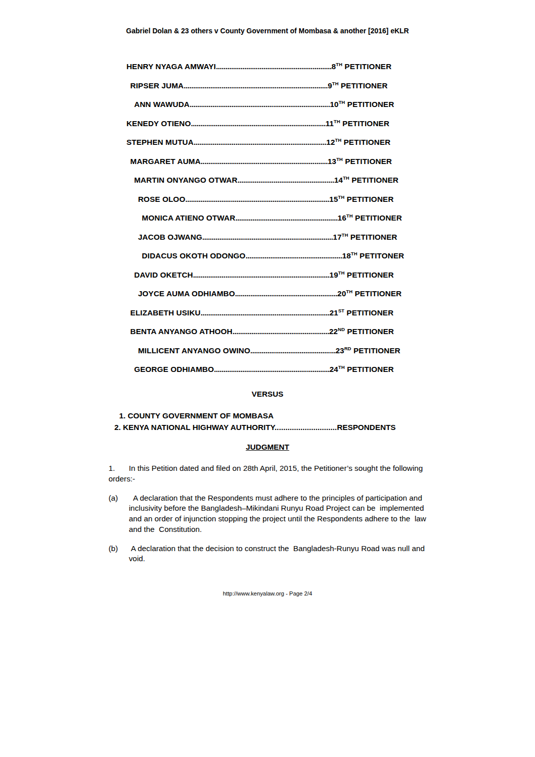Gabriel Dolan & 23 others v County Government of Mombasa & another [2016] eKLR
HENRY NYAGA AMWAYI............................................................. 8TH PETITIONER
RIPSER JUMA............................................................................ 9TH PETITIONER
ANN WAWUDA.......................................................................... 10TH PETITIONER
KENEDY OTIENO....................................................................... 11TH PETITIONER
STEPHEN MUTUA...................................................................... 12TH PETITIONER
MARGARET AUMA................................................................... 13TH PETITIONER
MARTIN ONYANGO OTWAR................................................... 14TH PETITIONER
ROSE OLOO............................................................................ 15TH PETITIONER
MONICA ATIENO OTWAR...................................................... 16TH PETITIONER
JACOB OJWANG..................................................................... 17TH PETITIONER
DIDACUS OKOTH ODONGO................................................... 18TH PETITONER
DAVID OKETCH........................................................................ 19TH PETITIONER
JOYCE AUMA ODHIAMBO...................................................... 20TH PETITIONER
ELIZABETH USIKU.................................................................... 21ST PETITIONER
BENTA ANYANGO ATHOOH................................................... 22ND PETITIONER
MILLICENT ANYANGO OWINO............................................. 23RD PETITIONER
GEORGE ODHIAMBO............................................................. 24TH PETITIONER
VERSUS
1. COUNTY GOVERNMENT OF MOMBASA
2. KENYA NATIONAL HIGHWAY AUTHORITY............................. RESPONDENTS
JUDGMENT
1. In this Petition dated and filed on 28th April, 2015, the Petitioner’s sought the following orders:-
(a) A declaration that the Respondents must adhere to the principles of participation and inclusivity before the Bangladesh–Mikindani Runyu Road Project can be implemented and an order of injunction stopping the project until the Respondents adhere to the law and the Constitution.
(b) A declaration that the decision to construct the Bangladesh-Runyu Road was null and void.
http://www.kenyalaw.org - Page 2/4